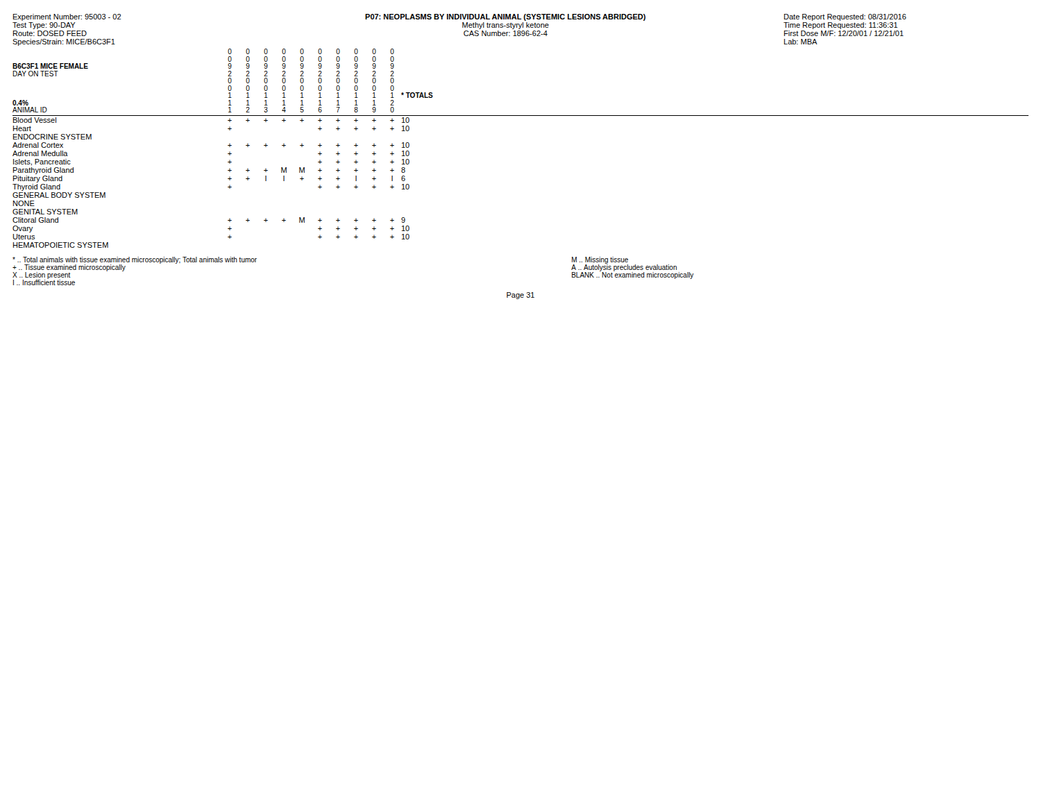| Experiment Number: 95003 - 02 | P07: NEOPLASMS BY INDIVIDUAL ANIMAL (SYSTEMIC LESIONS ABRIDGED) | Date Report Requested: 08/31/2016 |
| Test Type: 90-DAY | Methyl trans-styryl ketone | Time Report Requested: 11:36:31 |
| Route: DOSED FEED | CAS Number: 1896-62-4 | First Dose M/F: 12/20/01 / 12/21/01 |
| Species/Strain: MICE/B6C3F1 | | Lab: MBA |
| B6C3F1 MICE FEMALE DAY ON TEST | 0 0 9 2 | 0 0 9 2 | 0 0 9 2 | 0 0 9 2 | 0 0 9 2 | 0 0 9 2 | 0 0 9 2 | 0 0 9 2 | 0 0 9 2 | 0 0 9 2 | |
| 0.4% ANIMAL ID | 0 0 1 1 1 | 0 0 1 1 2 | 0 0 1 1 3 | 0 0 1 1 4 | 0 0 1 1 5 | 0 0 1 1 6 | 0 0 1 1 7 | 0 0 1 1 8 | 0 0 1 1 9 | 0 0 1 2 0 | * TOTALS |
| Blood Vessel | + | + | + | + | + | + | + | + | + | + | 10 |
| Heart | + | | | | | + | + | + | + | + | 10 |
| ENDOCRINE SYSTEM |
| Adrenal Cortex | + | + | + | + | + | + | + | + | + | + | 10 |
| Adrenal Medulla | + | | | | | + | + | + | + | + | 10 |
| Islets, Pancreatic | + | | | | | + | + | + | + | + | 10 |
| Parathyroid Gland | + | + | + | M | M | + | + | + | + | + | 8 |
| Pituitary Gland | + | + | I | I | + | + | + | I | + | I | 6 |
| Thyroid Gland | + | | | | | + | + | + | + | + | 10 |
| GENERAL BODY SYSTEM |
| NONE |
| GENITAL SYSTEM |
| Clitoral Gland | + | + | + | + | M | + | + | + | + | + | 9 |
| Ovary | + | | | | | + | + | + | + | + | 10 |
| Uterus | + | | | | | + | + | + | + | + | 10 |
| HEMATOPOIETIC SYSTEM |
| * .. Total animals with tissue examined microscopically; Total animals with tumor + .. Tissue examined microscopically X .. Lesion present I .. Insufficient tissue | M .. Missing tissue A .. Autolysis precludes evaluation BLANK .. Not examined microscopically |
Page 31